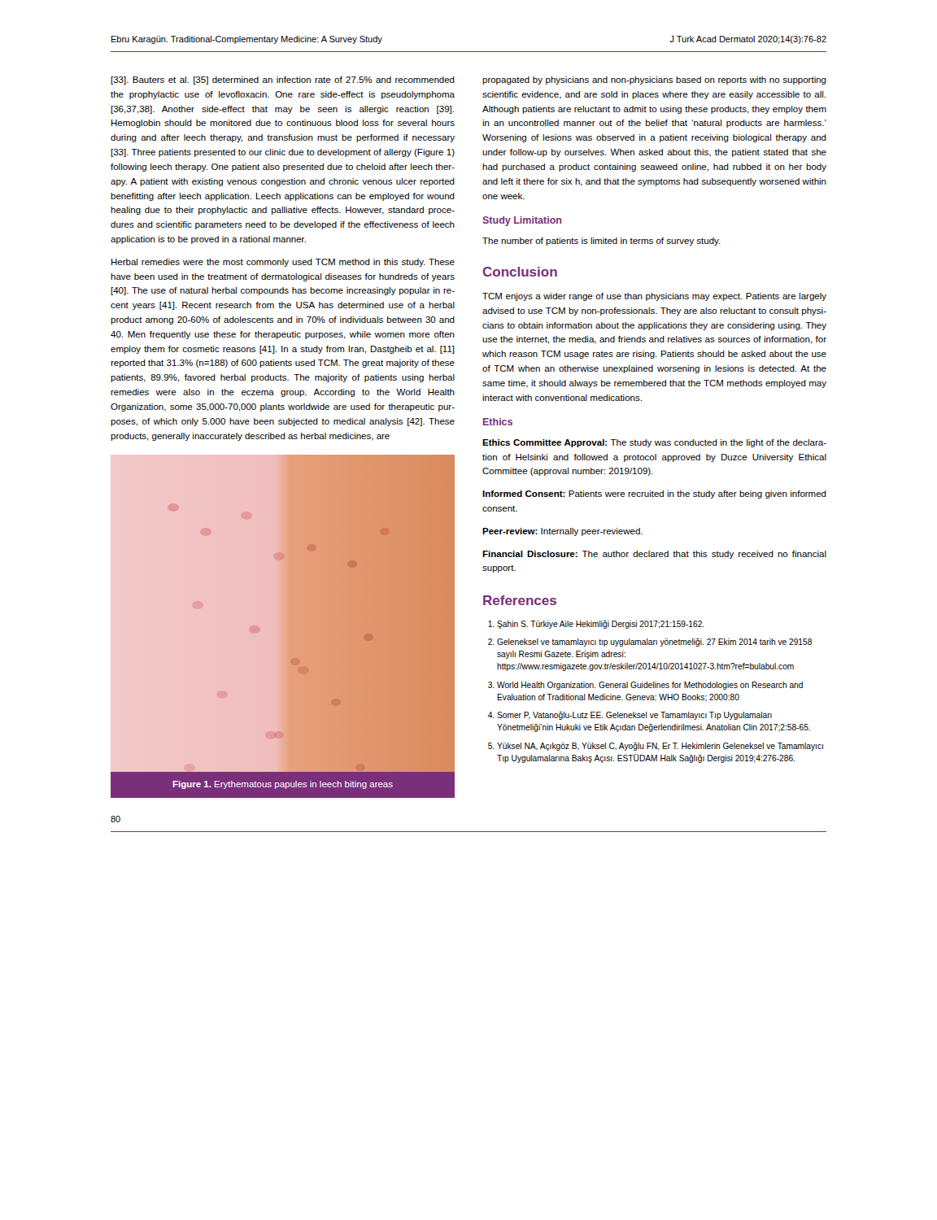Ebru Karagün. Traditional-Complementary Medicine: A Survey Study
J Turk Acad Dermatol 2020;14(3):76-82
[33]. Bauters et al. [35] determined an infection rate of 27.5% and recommended the prophylactic use of levofloxacin. One rare side-effect is pseudolymphoma [36,37,38]. Another side-effect that may be seen is allergic reaction [39]. Hemoglobin should be monitored due to continuous blood loss for several hours during and after leech therapy, and transfusion must be performed if necessary [33]. Three patients presented to our clinic due to development of allergy (Figure 1) following leech therapy. One patient also presented due to cheloid after leech therapy. A patient with existing venous congestion and chronic venous ulcer reported benefitting after leech application. Leech applications can be employed for wound healing due to their prophylactic and palliative effects. However, standard procedures and scientific parameters need to be developed if the effectiveness of leech application is to be proved in a rational manner.
Herbal remedies were the most commonly used TCM method in this study. These have been used in the treatment of dermatological diseases for hundreds of years [40]. The use of natural herbal compounds has become increasingly popular in recent years [41]. Recent research from the USA has determined use of a herbal product among 20-60% of adolescents and in 70% of individuals between 30 and 40. Men frequently use these for therapeutic purposes, while women more often employ them for cosmetic reasons [41]. In a study from Iran, Dastgheib et al. [11] reported that 31.3% (n=188) of 600 patients used TCM. The great majority of these patients, 89.9%, favored herbal products. The majority of patients using herbal remedies were also in the eczema group. According to the World Health Organization, some 35,000-70,000 plants worldwide are used for therapeutic purposes, of which only 5.000 have been subjected to medical analysis [42]. These products, generally inaccurately described as herbal medicines, are
Figure 1. Erythematous papules in leech biting areas
propagated by physicians and non-physicians based on reports with no supporting scientific evidence, and are sold in places where they are easily accessible to all. Although patients are reluctant to admit to using these products, they employ them in an uncontrolled manner out of the belief that ‘natural products are harmless.’ Worsening of lesions was observed in a patient receiving biological therapy and under follow-up by ourselves. When asked about this, the patient stated that she had purchased a product containing seaweed online, had rubbed it on her body and left it there for six h, and that the symptoms had subsequently worsened within one week.
Study Limitation
The number of patients is limited in terms of survey study.
Conclusion
TCM enjoys a wider range of use than physicians may expect. Patients are largely advised to use TCM by non-professionals. They are also reluctant to consult physicians to obtain information about the applications they are considering using. They use the internet, the media, and friends and relatives as sources of information, for which reason TCM usage rates are rising. Patients should be asked about the use of TCM when an otherwise unexplained worsening in lesions is detected. At the same time, it should always be remembered that the TCM methods employed may interact with conventional medications.
Ethics
Ethics Committee Approval: The study was conducted in the light of the declaration of Helsinki and followed a protocol approved by Duzce University Ethical Committee (approval number: 2019/109).
Informed Consent: Patients were recruited in the study after being given informed consent.
Peer-review: Internally peer-reviewed.
Financial Disclosure: The author declared that this study received no financial support.
References
Şahin S. Türkiye Aile Hekimliği Dergisi 2017;21:159-162.
Geleneksel ve tamamlayıcı tıp uygulamaları yönetmeliği. 27 Ekim 2014 tarih ve 29158 sayılı Resmi Gazete. Erişim adresi: https://www.resmigazete.gov.tr/eskiler/2014/10/20141027-3.htm?ref=bulabul.com
World Health Organization. General Guidelines for Methodologies on Research and Evaluation of Traditional Medicine. Geneva: WHO Books; 2000:80
Somer P, Vatanoğlu-Lutz EE. Geleneksel ve Tamamlayıcı Tıp Uygulamaları Yönetmeliği’nin Hukuki ve Etik Açıdan Değerlendirilmesi. Anatolian Clin 2017;2:58-65.
Yüksel NA, Açıkgöz B, Yüksel C, Ayoğlu FN, Er T. Hekimlerin Geleneksel ve Tamamlayıcı Tıp Uygulamalarına Bakış Açısı. ESTÜDAM Halk Sağlığı Dergisi 2019;4:276-286.
80